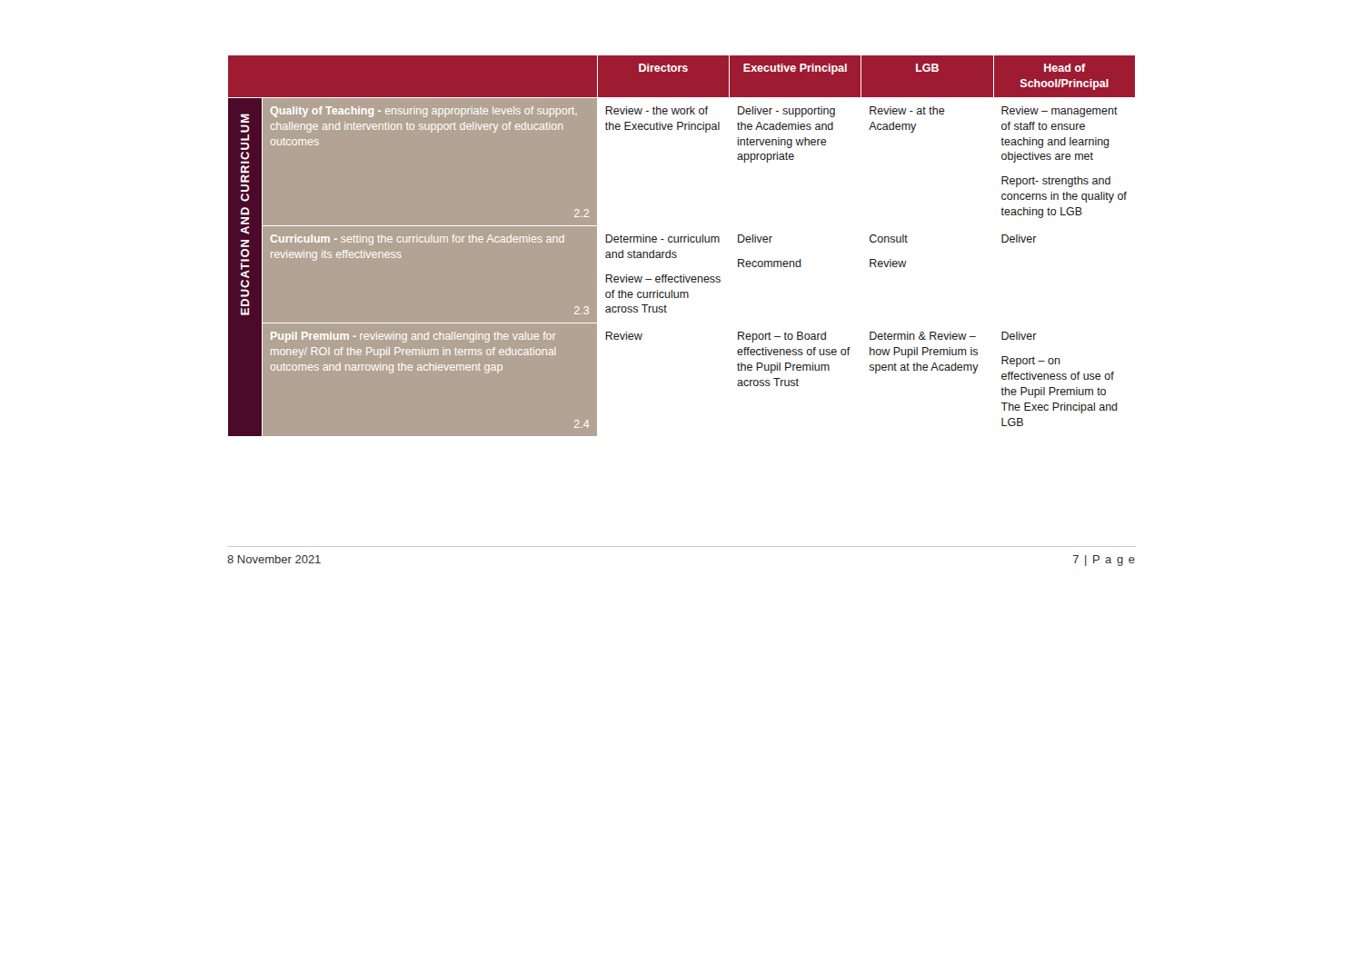| | Directors | Executive Principal | LGB | Head of School/Principal |
| --- | --- | --- | --- | --- |
| EDUCATION AND CURRICULUM | Quality of Teaching - ensuring appropriate levels of support, challenge and intervention to support delivery of education outcomes 2.2 | Review - the work of the Executive Principal | Deliver - supporting the Academies and intervening where appropriate | Review - at the Academy | Review – management of staff to ensure teaching and learning objectives are met Report- strengths and concerns in the quality of teaching to LGB |
| Curriculum - setting the curriculum for the Academies and reviewing its effectiveness 2.3 | Determine - curriculum and standards Review – effectiveness of the curriculum across Trust | Deliver Recommend | Consult Review | Deliver |
| Pupil Premium - reviewing and challenging the value for money/ ROI of the Pupil Premium in terms of educational outcomes and narrowing the achievement gap 2.4 | Review | Report – to Board effectiveness of use of the Pupil Premium across Trust | Determin & Review – how Pupil Premium is spent at the Academy | Deliver Report – on effectiveness of use of the Pupil Premium to The Exec Principal and LGB |
8 November 2021
7 | P a g e